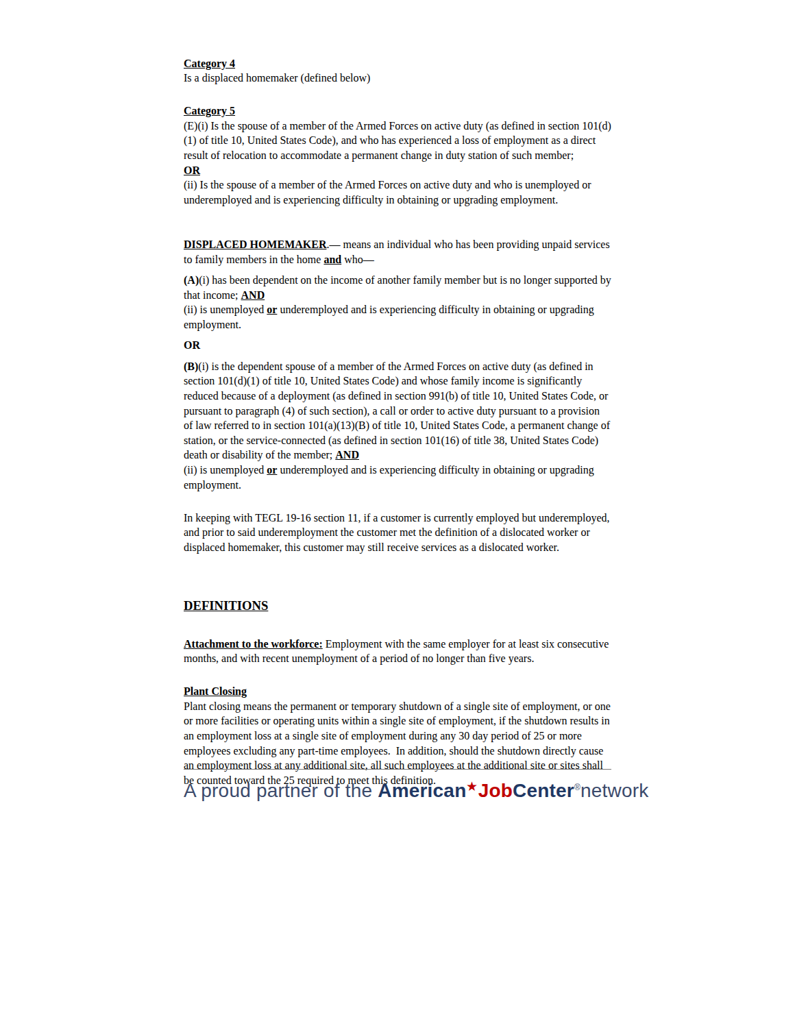Category 4
Is a displaced homemaker (defined below)
Category 5
(E)(i) Is the spouse of a member of the Armed Forces on active duty (as defined in section 101(d)(1) of title 10, United States Code), and who has experienced a loss of employment as a direct result of relocation to accommodate a permanent change in duty station of such member;
OR
(ii) Is the spouse of a member of the Armed Forces on active duty and who is unemployed or underemployed and is experiencing difficulty in obtaining or upgrading employment.
DISPLACED HOMEMAKER.— means an individual who has been providing unpaid services to family members in the home and who—
(A)(i) has been dependent on the income of another family member but is no longer supported by that income; AND
(ii) is unemployed or underemployed and is experiencing difficulty in obtaining or upgrading employment.
OR
(B)(i) is the dependent spouse of a member of the Armed Forces on active duty (as defined in section 101(d)(1) of title 10, United States Code) and whose family income is significantly reduced because of a deployment (as defined in section 991(b) of title 10, United States Code, or pursuant to paragraph (4) of such section), a call or order to active duty pursuant to a provision of law referred to in section 101(a)(13)(B) of title 10, United States Code, a permanent change of station, or the service-connected (as defined in section 101(16) of title 38, United States Code) death or disability of the member; AND
(ii) is unemployed or underemployed and is experiencing difficulty in obtaining or upgrading employment.
In keeping with TEGL 19-16 section 11, if a customer is currently employed but underemployed, and prior to said underemployment the customer met the definition of a dislocated worker or displaced homemaker, this customer may still receive services as a dislocated worker.
DEFINITIONS
Attachment to the workforce: Employment with the same employer for at least six consecutive months, and with recent unemployment of a period of no longer than five years.
Plant Closing
Plant closing means the permanent or temporary shutdown of a single site of employment, or one or more facilities or operating units within a single site of employment, if the shutdown results in an employment loss at a single site of employment during any 30 day period of 25 or more employees excluding any part-time employees. In addition, should the shutdown directly cause an employment loss at any additional site, all such employees at the additional site or sites shall be counted toward the 25 required to meet this definition.
A proud partner of the American★Job Center®network